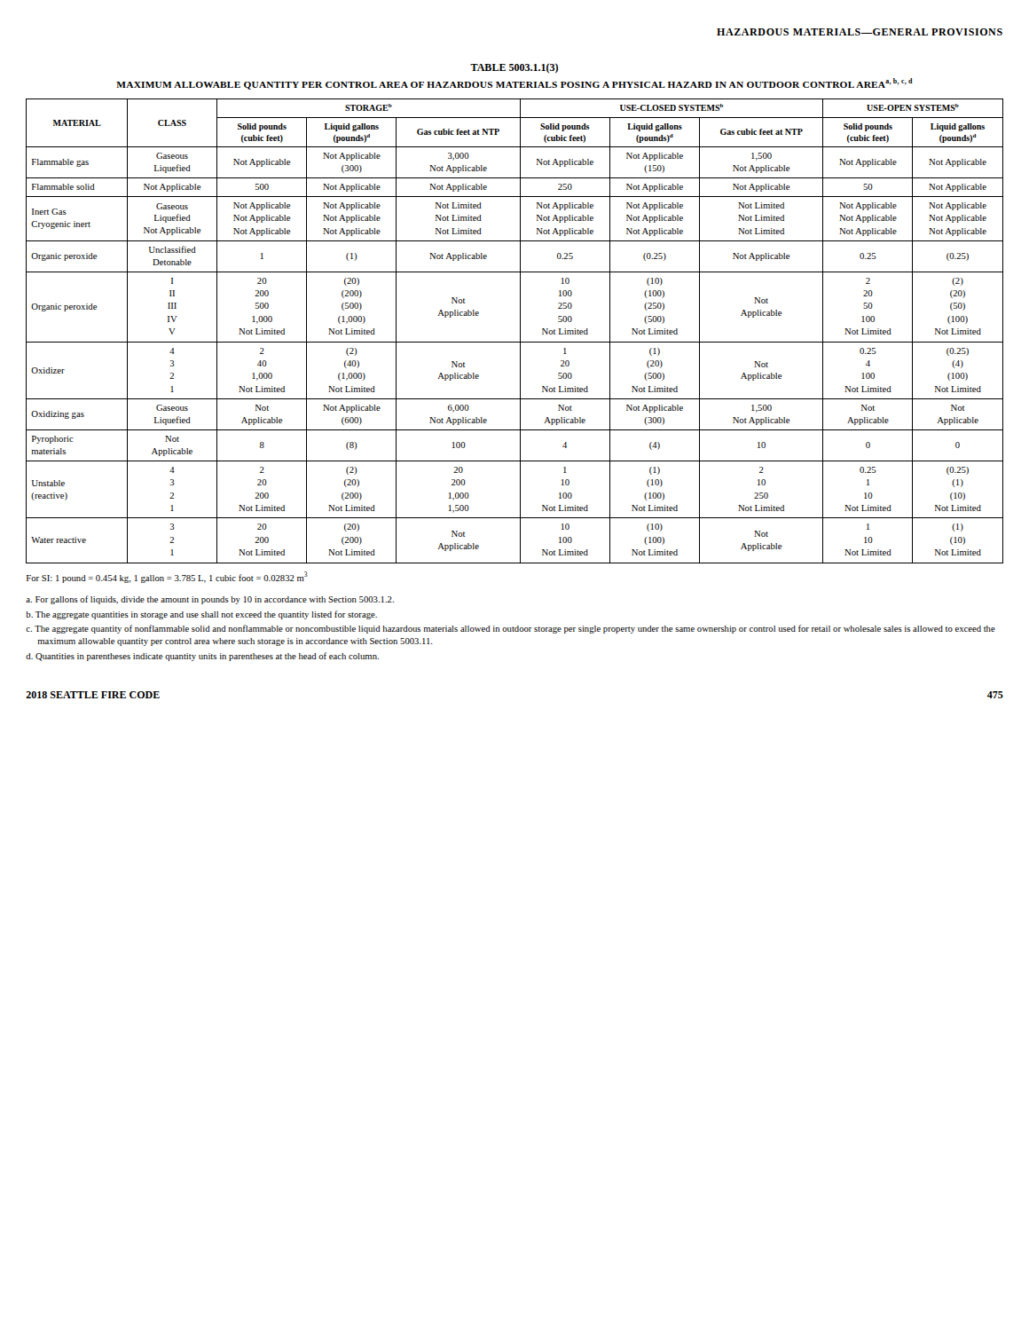HAZARDOUS MATERIALS—GENERAL PROVISIONS
TABLE 5003.1.1(3)
MAXIMUM ALLOWABLE QUANTITY PER CONTROL AREA OF HAZARDOUS MATERIALS POSING A PHYSICAL HAZARD IN AN OUTDOOR CONTROL AREAa, b, c, d
| MATERIAL | CLASS | STORAGE b | USE-CLOSED SYSTEMS b | USE-OPEN SYSTEMS b |
| --- | --- | --- | --- | --- |
| Solid pounds (cubic feet) | Liquid gallons (pounds) d | Gas cubic feet at NTP | Solid pounds (cubic feet) | Liquid gallons (pounds) d | Gas cubic feet at NTP | Solid pounds (cubic feet) | Liquid gallons (pounds) d |
| Flammable gas | Gaseous Liquefied | Not Applicable | Not Applicable (300) | 3,000 Not Applicable | Not Applicable | Not Applicable (150) | 1,500 Not Applicable | Not Applicable | Not Applicable |
| Flammable solid | Not Applicable | 500 | Not Applicable | Not Applicable | 250 | Not Applicable | Not Applicable | 50 | Not Applicable |
| Inert Gas Cryogenic inert | Gaseous Liquefied Not Applicable | Not Applicable Not Applicable Not Applicable | Not Applicable Not Applicable Not Applicable | Not Limited Not Limited Not Limited | Not Applicable Not Applicable Not Applicable | Not Applicable Not Applicable Not Applicable | Not Limited Not Limited Not Limited | Not Applicable Not Applicable Not Applicable | Not Applicable Not Applicable Not Applicable |
| Organic peroxide | Unclassified Detonable | 1 | (1) | Not Applicable | 0.25 | (0.25) | Not Applicable | 0.25 | (0.25) |
| Organic peroxide | I II III IV V | 20 200 500 1,000 Not Limited | (20) (200) (500) (1,000) Not Limited | Not Applicable | 10 100 250 500 Not Limited | (10) (100) (250) (500) Not Limited | Not Applicable | 2 20 50 100 Not Limited | (2) (20) (50) (100) Not Limited |
| Oxidizer | 4 3 2 1 | 2 40 1,000 Not Limited | (2) (40) (1,000) Not Limited | Not Applicable | 1 20 500 Not Limited | (1) (20) (500) Not Limited | Not Applicable | 0.25 4 100 Not Limited | (0.25) (4) (100) Not Limited |
| Oxidizing gas | Gaseous Liquefied | Not Applicable | Not Applicable (600) | 6,000 Not Applicable | Not Applicable | Not Applicable (300) | 1,500 Not Applicable | Not Applicable | Not Applicable |
| Pyrophoric materials | Not Applicable | 8 | (8) | 100 | 4 | (4) | 10 | 0 | 0 |
| Unstable (reactive) | 4 3 2 1 | 2 20 200 Not Limited | (2) (20) (200) Not Limited | 20 200 1,000 1,500 | 1 10 100 Not Limited | (1) (10) (100) Not Limited | 2 10 250 Not Limited | 0.25 1 10 Not Limited | (0.25) (1) (10) Not Limited |
| Water reactive | 3 2 1 | 20 200 Not Limited | (20) (200) Not Limited | Not Applicable | 10 100 Not Limited | (10) (100) Not Limited | Not Applicable | 1 10 Not Limited | (1) (10) Not Limited |
For SI: 1 pound = 0.454 kg, 1 gallon = 3.785 L, 1 cubic foot = 0.02832 m3
a. For gallons of liquids, divide the amount in pounds by 10 in accordance with Section 5003.1.2.
b. The aggregate quantities in storage and use shall not exceed the quantity listed for storage.
c. The aggregate quantity of nonflammable solid and nonflammable or noncombustible liquid hazardous materials allowed in outdoor storage per single property under the same ownership or control used for retail or wholesale sales is allowed to exceed the maximum allowable quantity per control area where such storage is in accordance with Section 5003.11.
d. Quantities in parentheses indicate quantity units in parentheses at the head of each column.
2018 SEATTLE FIRE CODE 475